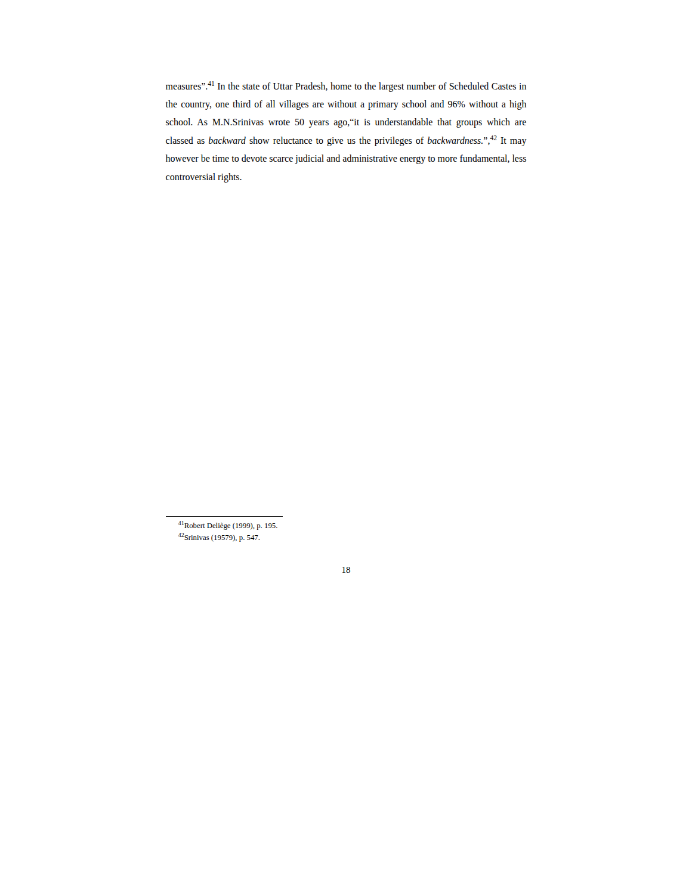measures”.41 In the state of Uttar Pradesh, home to the largest number of Scheduled Castes in the country, one third of all villages are without a primary school and 96% without a high school. As M.N.Srinivas wrote 50 years ago,“it is understandable that groups which are classed as backward show reluctance to give us the privileges of backwardness.”,42 It may however be time to devote scarce judicial and administrative energy to more fundamental, less controversial rights.
41Robert Deliège (1999), p. 195.
42Srinivas (19579), p. 547.
18